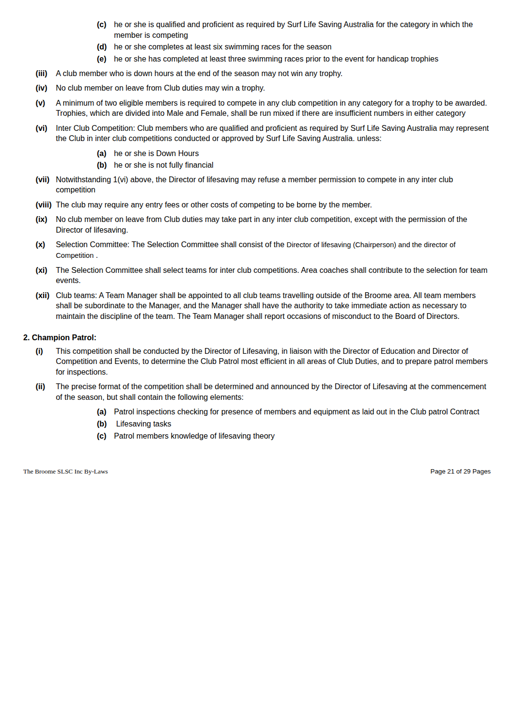(c) he or she is qualified and proficient as required by Surf Life Saving Australia for the category in which the member is competing
(d) he or she completes at least six swimming races for the season
(e) he or she has completed at least three swimming races prior to the event for handicap trophies
(iii) A club member who is down hours at the end of the season may not win any trophy.
(iv) No club member on leave from Club duties may win a trophy.
(v) A minimum of two eligible members is required to compete in any club competition in any category for a trophy to be awarded. Trophies, which are divided into Male and Female, shall be run mixed if there are insufficient numbers in either category
(vi) Inter Club Competition: Club members who are qualified and proficient as required by Surf Life Saving Australia may represent the Club in inter club competitions conducted or approved by Surf Life Saving Australia. unless:
(a) he or she is Down Hours
(b) he or she is not fully financial
(vii) Notwithstanding 1(vi) above, the Director of lifesaving may refuse a member permission to compete in any inter club competition
(viii) The club may require any entry fees or other costs of competing to be borne by the member.
(ix) No club member on leave from Club duties may take part in any inter club competition, except with the permission of the Director of lifesaving.
(x) Selection Committee: The Selection Committee shall consist of the Director of lifesaving (Chairperson) and the director of Competition .
(xi) The Selection Committee shall select teams for inter club competitions. Area coaches shall contribute to the selection for team events.
(xii) Club teams: A Team Manager shall be appointed to all club teams travelling outside of the Broome area. All team members shall be subordinate to the Manager, and the Manager shall have the authority to take immediate action as necessary to maintain the discipline of the team. The Team Manager shall report occasions of misconduct to the Board of Directors.
2. Champion Patrol:
(i) This competition shall be conducted by the Director of Lifesaving, in liaison with the Director of Education and Director of Competition and Events, to determine the Club Patrol most efficient in all areas of Club Duties, and to prepare patrol members for inspections.
(ii) The precise format of the competition shall be determined and announced by the Director of Lifesaving at the commencement of the season, but shall contain the following elements:
(a) Patrol inspections checking for presence of members and equipment as laid out in the Club patrol Contract
(b) Lifesaving tasks
(c) Patrol members knowledge of lifesaving theory
The Broome SLSC Inc By-Laws Page 21 of 29 Pages